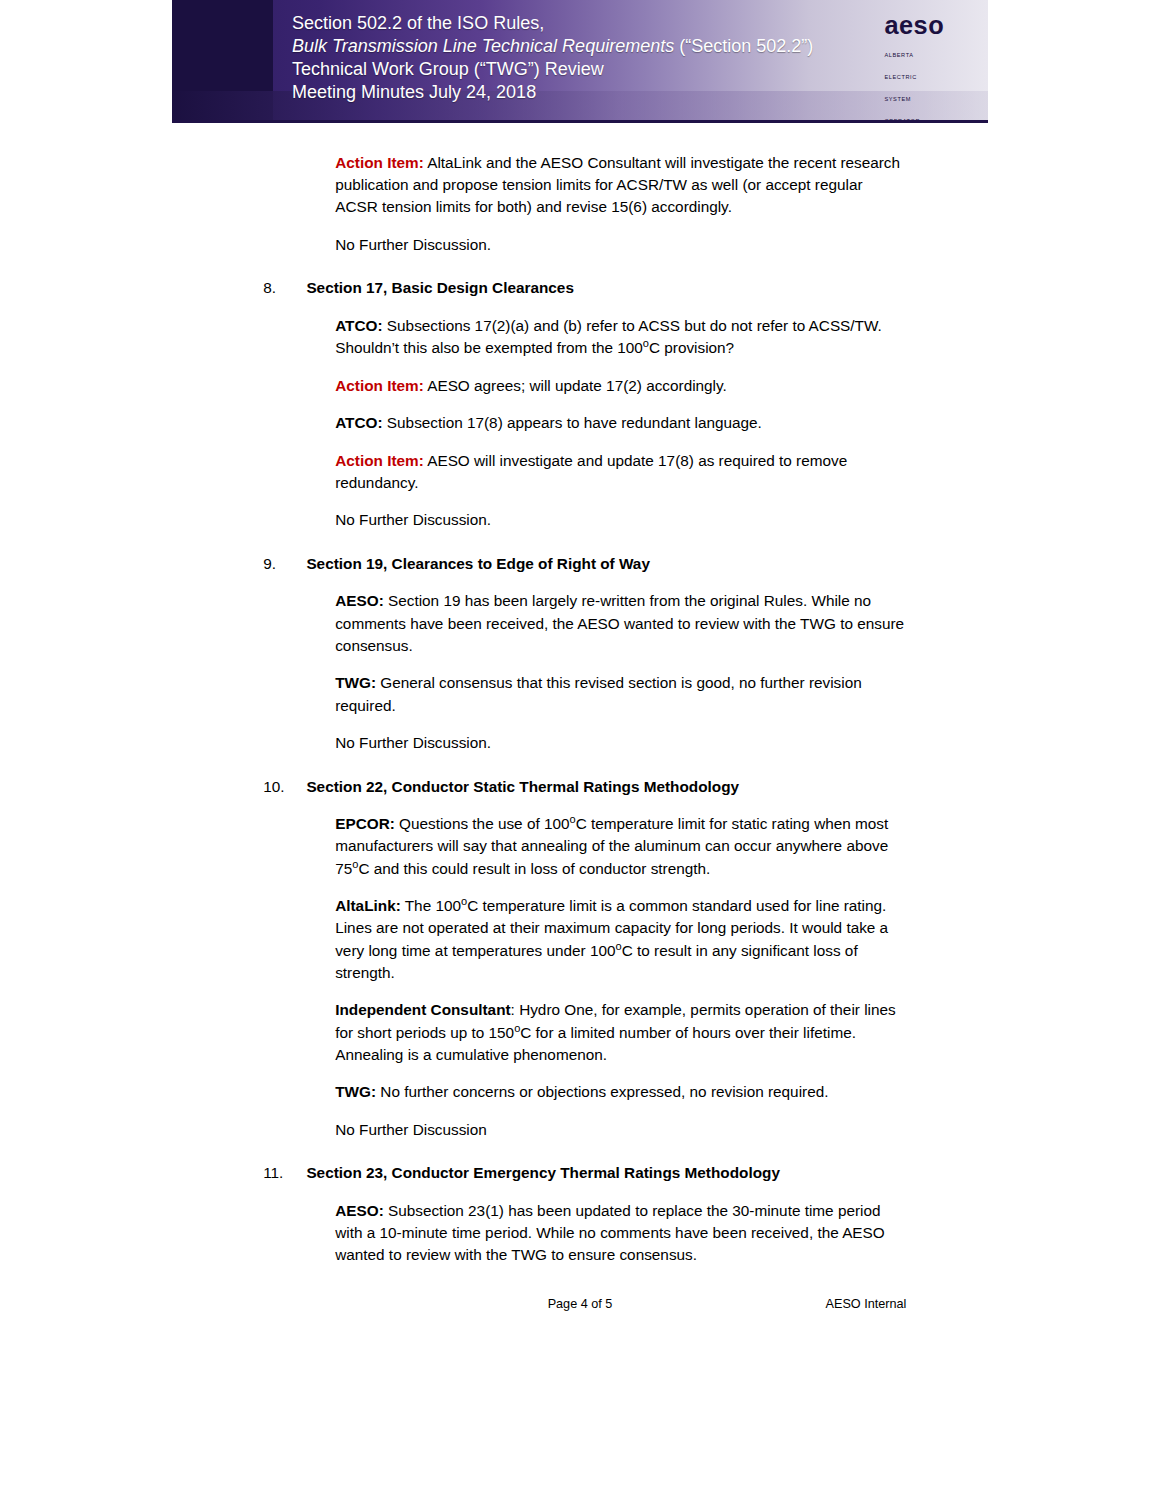Section 502.2 of the ISO Rules,
Bulk Transmission Line Technical Requirements (“Section 502.2”)
Technical Work Group (“TWG”) Review
Meeting Minutes July 24, 2018
aeso
Alberta
Electric
System
Operator
Action Item: AltaLink and the AESO Consultant will investigate the recent research publication and propose tension limits for ACSR/TW as well (or accept regular ACSR tension limits for both) and revise 15(6) accordingly.
No Further Discussion.
8.
Section 17, Basic Design Clearances
ATCO: Subsections 17(2)(a) and (b) refer to ACSS but do not refer to ACSS/TW. Shouldn’t this also be exempted from the 100oC provision?
Action Item: AESO agrees; will update 17(2) accordingly.
ATCO: Subsection 17(8) appears to have redundant language.
Action Item: AESO will investigate and update 17(8) as required to remove redundancy.
No Further Discussion.
9.
Section 19, Clearances to Edge of Right of Way
AESO: Section 19 has been largely re-written from the original Rules. While no comments have been received, the AESO wanted to review with the TWG to ensure consensus.
TWG: General consensus that this revised section is good, no further revision required.
No Further Discussion.
10.
Section 22, Conductor Static Thermal Ratings Methodology
EPCOR: Questions the use of 100oC temperature limit for static rating when most manufacturers will say that annealing of the aluminum can occur anywhere above 75oC and this could result in loss of conductor strength.
AltaLink: The 100oC temperature limit is a common standard used for line rating. Lines are not operated at their maximum capacity for long periods. It would take a very long time at temperatures under 100oC to result in any significant loss of strength.
Independent Consultant: Hydro One, for example, permits operation of their lines for short periods up to 150oC for a limited number of hours over their lifetime. Annealing is a cumulative phenomenon.
TWG: No further concerns or objections expressed, no revision required.
No Further Discussion
11.
Section 23, Conductor Emergency Thermal Ratings Methodology
AESO: Subsection 23(1) has been updated to replace the 30-minute time period with a 10-minute time period. While no comments have been received, the AESO wanted to review with the TWG to ensure consensus.
Page 4 of 5
AESO Internal